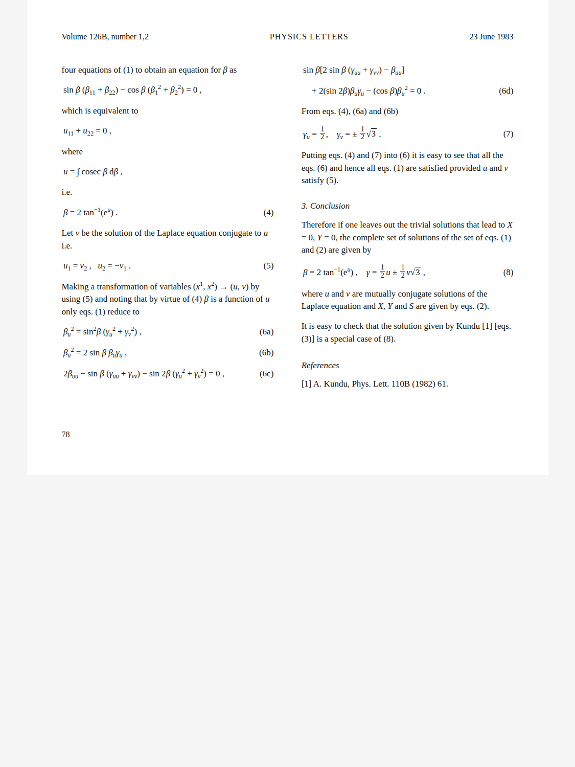Volume 126B, number 1,2 PHYSICS LETTERS 23 June 1983
four equations of (1) to obtain an equation for β as
sin β (β11 + β22) − cos β (β12 + β22) = 0 ,
which is equivalent to
u11 + u22 = 0 ,
where
u = ∫ cosec β dβ ,
i.e.
β = 2 tan−1(eu) . (4)
Let v be the solution of the Laplace equation conjugate to u i.e.
u1 = v2 , u2 = −v1 . (5)
Making a transformation of variables (x1, x2) → (u, v) by using (5) and noting that by virtue of (4) β is a function of u only eqs. (1) reduce to
βu2 = sin2β (γu2 + γv2) , (6a)
βu2 = 2 sin β βuγu , (6b)
2βuu − sin β (γuu + γvv) − sin 2β (γu2 + γv2) = 0 , (6c)
sin β[2 sin β (γuu + γvv) − βuu]
+ 2(sin 2β)βuγu − (cos β)βu2 = 0 . (6d)
From eqs. (4), (6a) and (6b)
γu = 12, γv = ± 12√3 . (7)
Putting eqs. (4) and (7) into (6) it is easy to see that all the eqs. (6) and hence all eqs. (1) are satisfied provided u and v satisfy (5).
3. Conclusion
Therefore if one leaves out the trivial solutions that lead to X = 0, Y = 0, the complete set of solutions of the set of eqs. (1) and (2) are given by
β = 2 tan−1(eu) , γ = 12 u ± 12 v√3 , (8)
where u and v are mutually conjugate solutions of the Laplace equation and X, Y and S are given by eqs. (2).
It is easy to check that the solution given by Kundu [1] [eqs. (3)] is a special case of (8).
References
[1] A. Kundu, Phys. Lett. 110B (1982) 61.
78